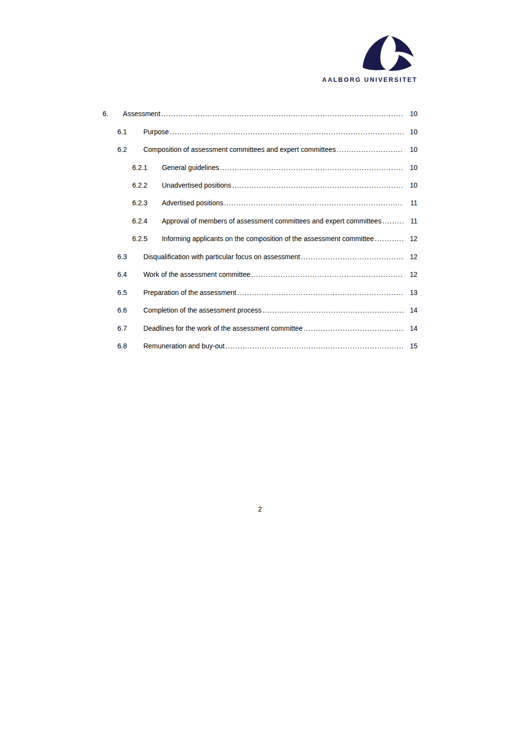AALBORG UNIVERSITET
6. Assessment .................................................................................................................................. 10
6.1 Purpose ............................................................................................................................. 10
6.2 Composition of assessment committees and expert committees ....................................................... 10
6.2.1 General guidelines ............................................................................................................. 10
6.2.2 Unadvertised positions ..................................................................................................... 10
6.2.3 Advertised positions ......................................................................................................... 11
6.2.4 Approval of members of assessment committees and expert committees ..................................... 11
6.2.5 Informing applicants on the composition of the assessment committee ......................................... 12
6.3 Disqualification with particular focus on assessment ........................................................................... 12
6.4 Work of the assessment committee ....................................................................................................... 12
6.5 Preparation of the assessment ........................................................................................................... 13
6.6 Completion of the assessment process ............................................................................................ 14
6.7 Deadlines for the work of the assessment committee ......................................................................... 14
6.8 Remuneration and buy-out .............................................................................................................. 15
2